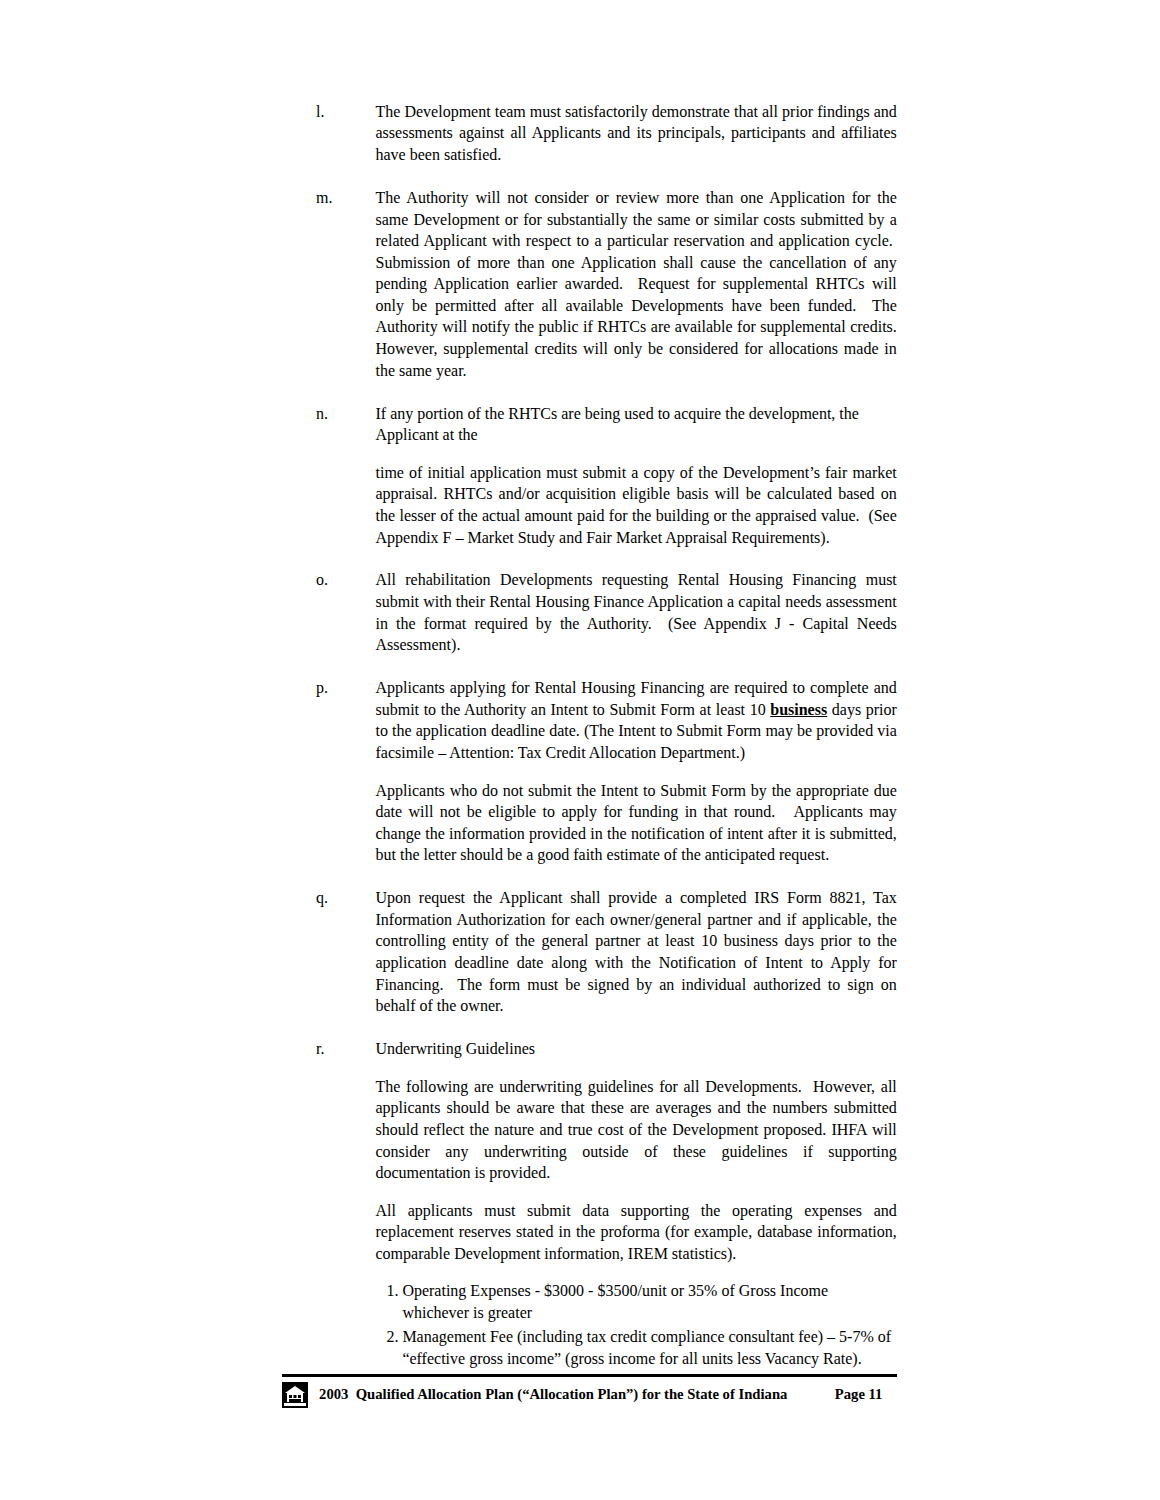l.
The Development team must satisfactorily demonstrate that all prior findings and assessments against all Applicants and its principals, participants and affiliates have been satisfied.
m.
The Authority will not consider or review more than one Application for the same Development or for substantially the same or similar costs submitted by a related Applicant with respect to a particular reservation and application cycle. Submission of more than one Application shall cause the cancellation of any pending Application earlier awarded. Request for supplemental RHTCs will only be permitted after all available Developments have been funded. The Authority will notify the public if RHTCs are available for supplemental credits. However, supplemental credits will only be considered for allocations made in the same year.
n.
If any portion of the RHTCs are being used to acquire the development, the Applicant at the
time of initial application must submit a copy of the Development’s fair market appraisal. RHTCs and/or acquisition eligible basis will be calculated based on the lesser of the actual amount paid for the building or the appraised value. (See Appendix F – Market Study and Fair Market Appraisal Requirements).
o.
All rehabilitation Developments requesting Rental Housing Financing must submit with their Rental Housing Finance Application a capital needs assessment in the format required by the Authority. (See Appendix J - Capital Needs Assessment).
p.
Applicants applying for Rental Housing Financing are required to complete and submit to the Authority an Intent to Submit Form at least 10 business days prior to the application deadline date. (The Intent to Submit Form may be provided via facsimile – Attention: Tax Credit Allocation Department.)
Applicants who do not submit the Intent to Submit Form by the appropriate due date will not be eligible to apply for funding in that round. Applicants may change the information provided in the notification of intent after it is submitted, but the letter should be a good faith estimate of the anticipated request.
q.
Upon request the Applicant shall provide a completed IRS Form 8821, Tax Information Authorization for each owner/general partner and if applicable, the controlling entity of the general partner at least 10 business days prior to the application deadline date along with the Notification of Intent to Apply for Financing. The form must be signed by an individual authorized to sign on behalf of the owner.
r.
Underwriting Guidelines
The following are underwriting guidelines for all Developments. However, all applicants should be aware that these are averages and the numbers submitted should reflect the nature and true cost of the Development proposed. IHFA will consider any underwriting outside of these guidelines if supporting documentation is provided.
All applicants must submit data supporting the operating expenses and replacement reserves stated in the proforma (for example, database information, comparable Development information, IREM statistics).
Operating Expenses - $3000 - $3500/unit or 35% of Gross Income whichever is greater
Management Fee (including tax credit compliance consultant fee) – 5-7% of “effective gross income” (gross income for all units less Vacancy Rate).
2003 Qualified Allocation Plan (“Allocation Plan”) for the State of Indiana Page 11